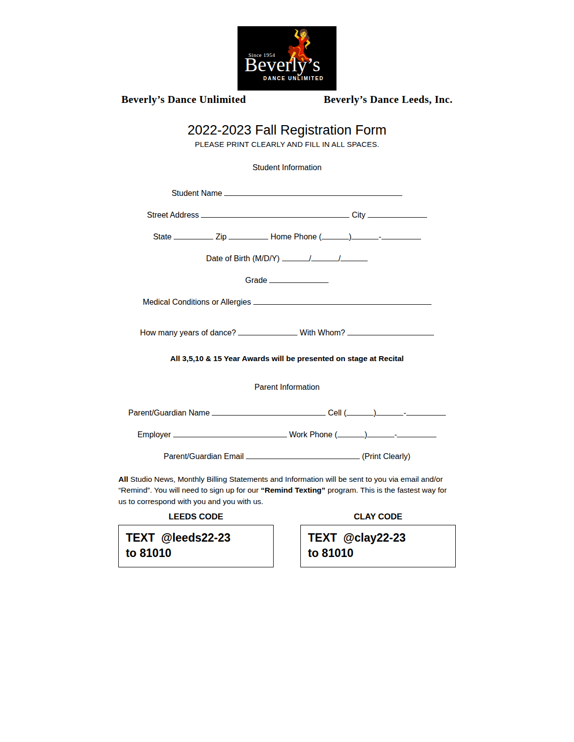💃 Since 1954 Beverly’s DANCE UNLIMITED
Beverly’s Dance Unlimited Beverly’s Dance Leeds, Inc.
2022-2023 Fall Registration Form
PLEASE PRINT CLEARLY AND FILL IN ALL SPACES.
Student Information
Student Name
Street Address City
State Zip Home Phone ( ) -
Date of Birth (M/D/Y) / /
Grade
Medical Conditions or Allergies
How many years of dance? With Whom?
All 3,5,10 & 15 Year Awards will be presented on stage at Recital
Parent Information
Parent/Guardian Name Cell ( ) -
Employer Work Phone ( ) -
Parent/Guardian Email (Print Clearly)
All Studio News, Monthly Billing Statements and Information will be sent to you via email and/or “Remind”. You will need to sign up for our “Remind Texting” program. This is the fastest way for us to correspond with you and you with us.
LEEDS CODE
TEXT @leeds22-23 to 81010
CLAY CODE
TEXT @clay22-23 to 81010